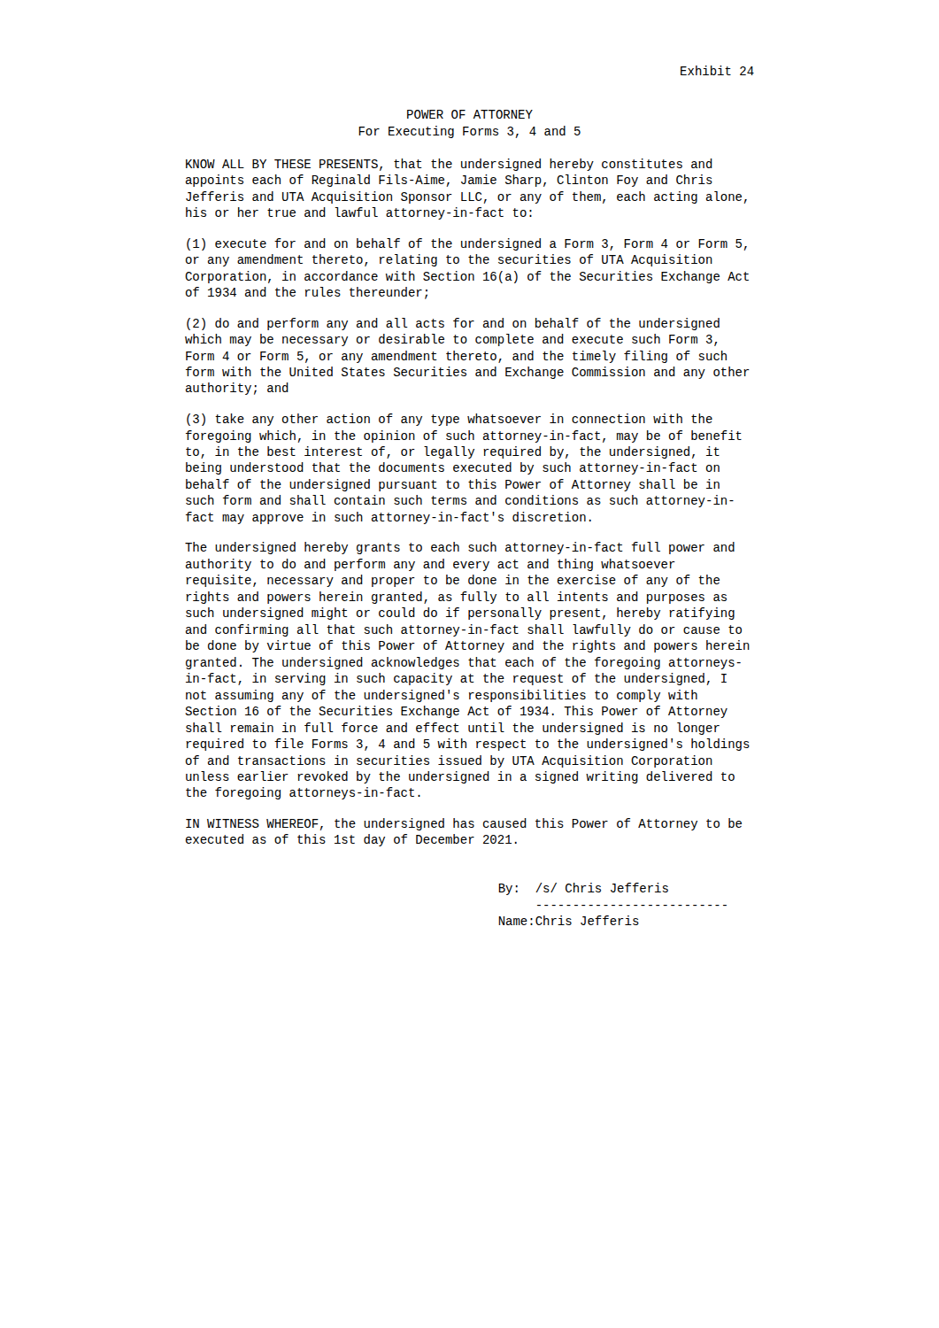Exhibit 24
POWER OF ATTORNEY
For Executing Forms 3, 4 and 5
KNOW ALL BY THESE PRESENTS, that the undersigned hereby constitutes and appoints each of Reginald Fils-Aime, Jamie Sharp, Clinton Foy and Chris Jefferis and UTA Acquisition Sponsor LLC, or any of them, each acting alone, his or her true and lawful attorney-in-fact to:
(1) execute for and on behalf of the undersigned a Form 3, Form 4 or Form 5, or any amendment thereto, relating to the securities of UTA Acquisition Corporation, in accordance with Section 16(a) of the Securities Exchange Act of 1934 and the rules thereunder;
(2) do and perform any and all acts for and on behalf of the undersigned which may be necessary or desirable to complete and execute such Form 3, Form 4 or Form 5, or any amendment thereto, and the timely filing of such form with the United States Securities and Exchange Commission and any other authority; and
(3) take any other action of any type whatsoever in connection with the foregoing which, in the opinion of such attorney-in-fact, may be of benefit to, in the best interest of, or legally required by, the undersigned, it being understood that the documents executed by such attorney-in-fact on behalf of the undersigned pursuant to this Power of Attorney shall be in such form and shall contain such terms and conditions as such attorney-in-fact may approve in such attorney-in-fact's discretion.
The undersigned hereby grants to each such attorney-in-fact full power and authority to do and perform any and every act and thing whatsoever requisite, necessary and proper to be done in the exercise of any of the rights and powers herein granted, as fully to all intents and purposes as such undersigned might or could do if personally present, hereby ratifying and confirming all that such attorney-in-fact shall lawfully do or cause to be done by virtue of this Power of Attorney and the rights and powers herein granted. The undersigned acknowledges that each of the foregoing attorneys-in-fact, in serving in such capacity at the request of the undersigned, I not assuming any of the undersigned's responsibilities to comply with Section 16 of the Securities Exchange Act of 1934. This Power of Attorney shall remain in full force and effect until the undersigned is no longer required to file Forms 3, 4 and 5 with respect to the undersigned's holdings of and transactions in securities issued by UTA Acquisition Corporation unless earlier revoked by the undersigned in a signed writing delivered to the foregoing attorneys-in-fact.
IN WITNESS WHEREOF, the undersigned has caused this Power of Attorney to be executed as of this 1st day of December 2021.
By: /s/ Chris Jefferis
--------------------------
Name:Chris Jefferis